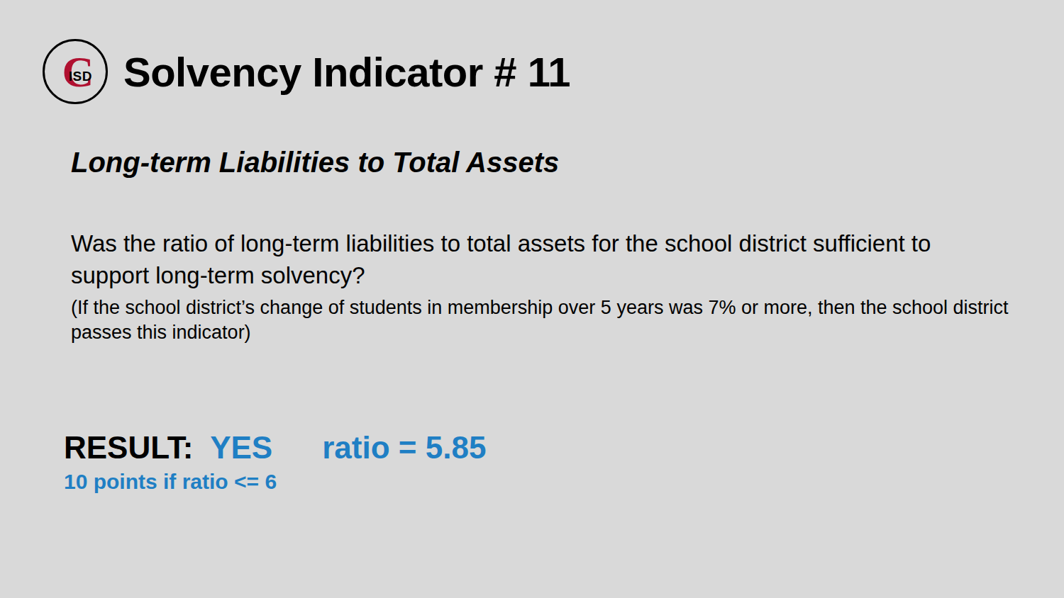CISD
Solvency Indicator # 11
Long-term Liabilities to Total Assets
Was the ratio of long-term liabilities to total assets for the school district sufficient to support long-term solvency? (If the school district’s change of students in membership over 5 years was 7% or more, then the school district passes this indicator)
RESULT: YES ratio = 5.85
10 points if ratio <= 6